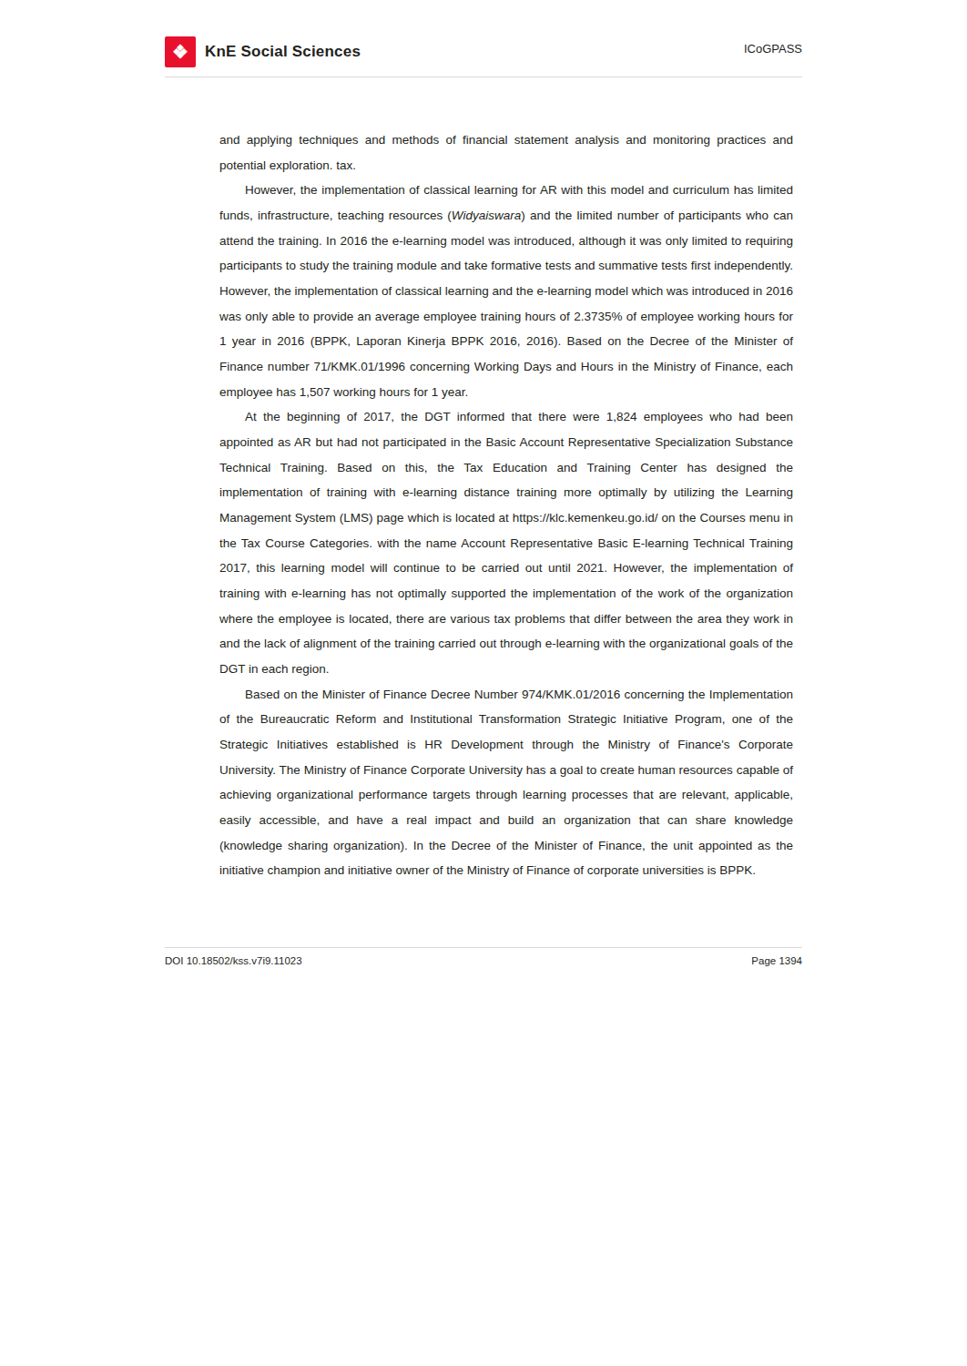❖
KnE Social Sciences
ICoGPASS
and applying techniques and methods of financial statement analysis and monitoring practices and potential exploration. tax.
However, the implementation of classical learning for AR with this model and curriculum has limited funds, infrastructure, teaching resources (Widyaiswara) and the limited number of participants who can attend the training. In 2016 the e-learning model was introduced, although it was only limited to requiring participants to study the training module and take formative tests and summative tests first independently. However, the implementation of classical learning and the e-learning model which was introduced in 2016 was only able to provide an average employee training hours of 2.3735% of employee working hours for 1 year in 2016 (BPPK, Laporan Kinerja BPPK 2016, 2016). Based on the Decree of the Minister of Finance number 71/KMK.01/1996 concerning Working Days and Hours in the Ministry of Finance, each employee has 1,507 working hours for 1 year.
At the beginning of 2017, the DGT informed that there were 1,824 employees who had been appointed as AR but had not participated in the Basic Account Representative Specialization Substance Technical Training. Based on this, the Tax Education and Training Center has designed the implementation of training with e-learning distance training more optimally by utilizing the Learning Management System (LMS) page which is located at https://klc.kemenkeu.go.id/ on the Courses menu in the Tax Course Categories. with the name Account Representative Basic E-learning Technical Training 2017, this learning model will continue to be carried out until 2021. However, the implementation of training with e-learning has not optimally supported the implementation of the work of the organization where the employee is located, there are various tax problems that differ between the area they work in and the lack of alignment of the training carried out through e-learning with the organizational goals of the DGT in each region.
Based on the Minister of Finance Decree Number 974/KMK.01/2016 concerning the Implementation of the Bureaucratic Reform and Institutional Transformation Strategic Initiative Program, one of the Strategic Initiatives established is HR Development through the Ministry of Finance's Corporate University. The Ministry of Finance Corporate University has a goal to create human resources capable of achieving organizational performance targets through learning processes that are relevant, applicable, easily accessible, and have a real impact and build an organization that can share knowledge (knowledge sharing organization). In the Decree of the Minister of Finance, the unit appointed as the initiative champion and initiative owner of the Ministry of Finance of corporate universities is BPPK.
DOI 10.18502/kss.v7i9.11023
Page 1394